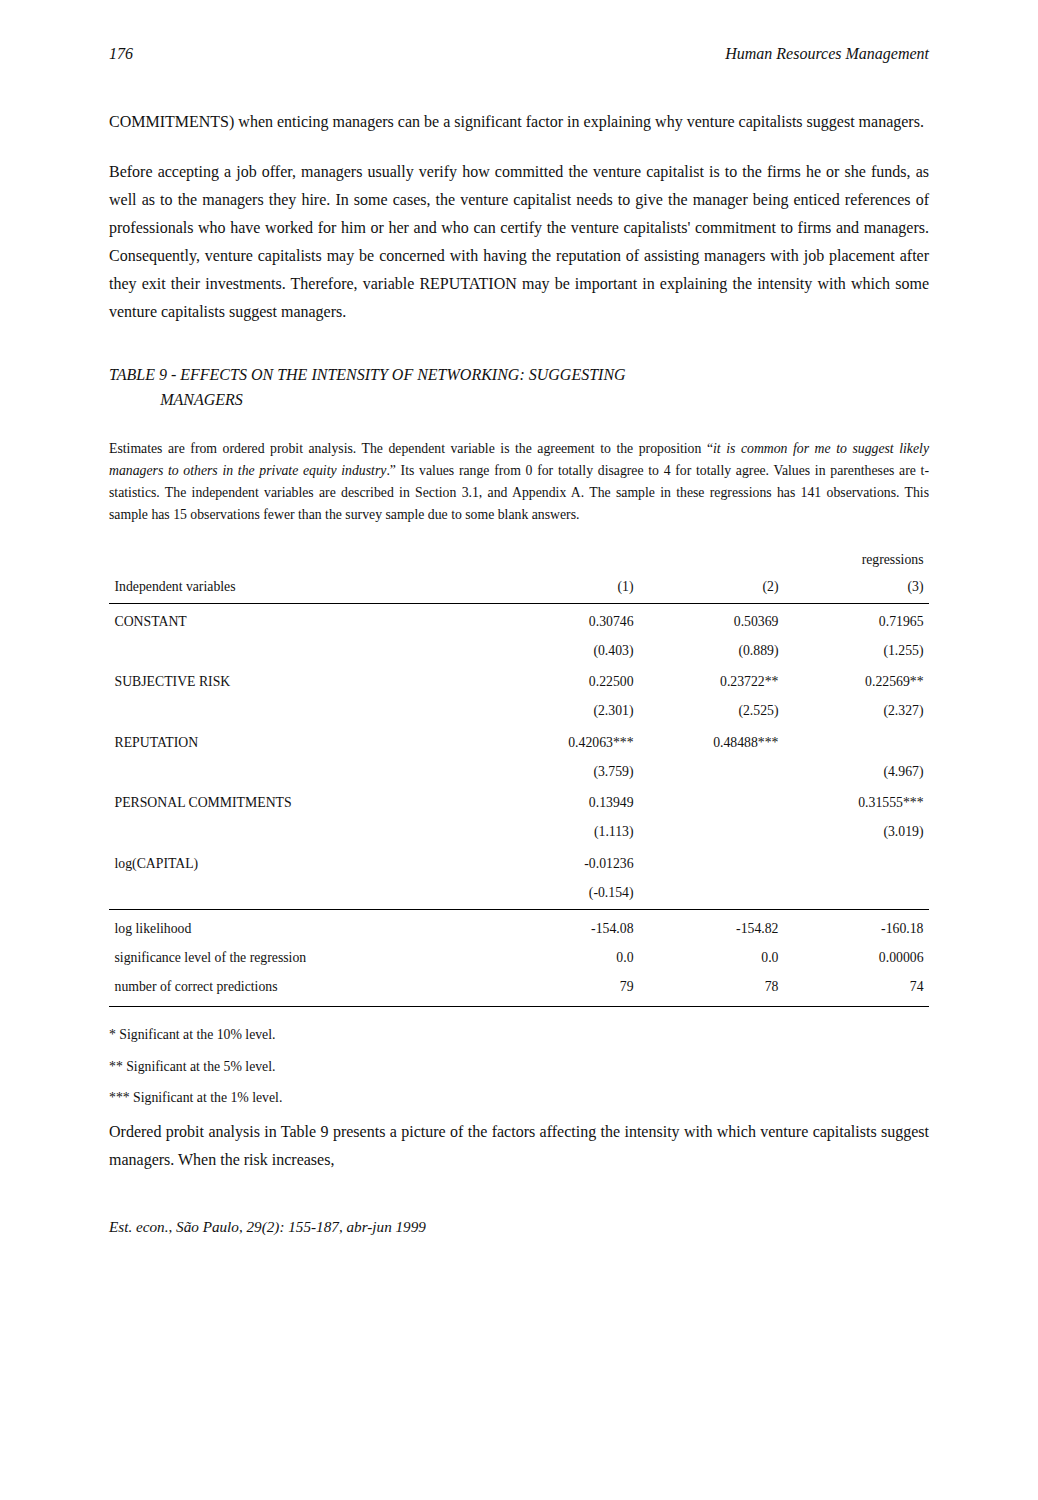176 Human Resources Management
COMMITMENTS) when enticing managers can be a significant factor in explaining why venture capitalists suggest managers.
Before accepting a job offer, managers usually verify how committed the venture capitalist is to the firms he or she funds, as well as to the managers they hire. In some cases, the venture capitalist needs to give the manager being enticed references of professionals who have worked for him or her and who can certify the venture capitalists' commitment to firms and managers. Consequently, venture capitalists may be concerned with having the reputation of assisting managers with job placement after they exit their investments. Therefore, variable REPUTATION may be important in explaining the intensity with which some venture capitalists suggest managers.
TABLE 9 - EFFECTS ON THE INTENSITY OF NETWORKING: SUGGESTING
MANAGERS
Estimates are from ordered probit analysis. The dependent variable is the agreement to the proposition “it is common for me to suggest likely managers to others in the private equity industry.” Its values range from 0 for totally disagree to 4 for totally agree. Values in parentheses are t-statistics. The independent variables are described in Section 3.1, and Appendix A. The sample in these regressions has 141 observations. This sample has 15 observations fewer than the survey sample due to some blank answers.
| | regressions |
| --- | --- |
| Independent variables | (1) | (2) | (3) |
| CONSTANT | 0.30746 | 0.50369 | 0.71965 |
| | (0.403) | (0.889) | (1.255) |
| SUBJECTIVE RISK | 0.22500 | 0.23722** | 0.22569** |
| | (2.301) | (2.525) | (2.327) |
| REPUTATION | 0.42063*** | 0.48488*** | |
| | (3.759) | | (4.967) |
| PERSONAL COMMITMENTS | 0.13949 | | 0.31555*** |
| | (1.113) | | (3.019) |
| log(CAPITAL) | -0.01236 | | |
| | (-0.154) | | |
| log likelihood | -154.08 | -154.82 | -160.18 |
| significance level of the regression | 0.0 | 0.0 | 0.00006 |
| number of correct predictions | 79 | 78 | 74 |
* Significant at the 10% level.
** Significant at the 5% level.
*** Significant at the 1% level.
Ordered probit analysis in Table 9 presents a picture of the factors affecting the intensity with which venture capitalists suggest managers. When the risk increases,
Est. econ., São Paulo, 29(2): 155-187, abr-jun 1999